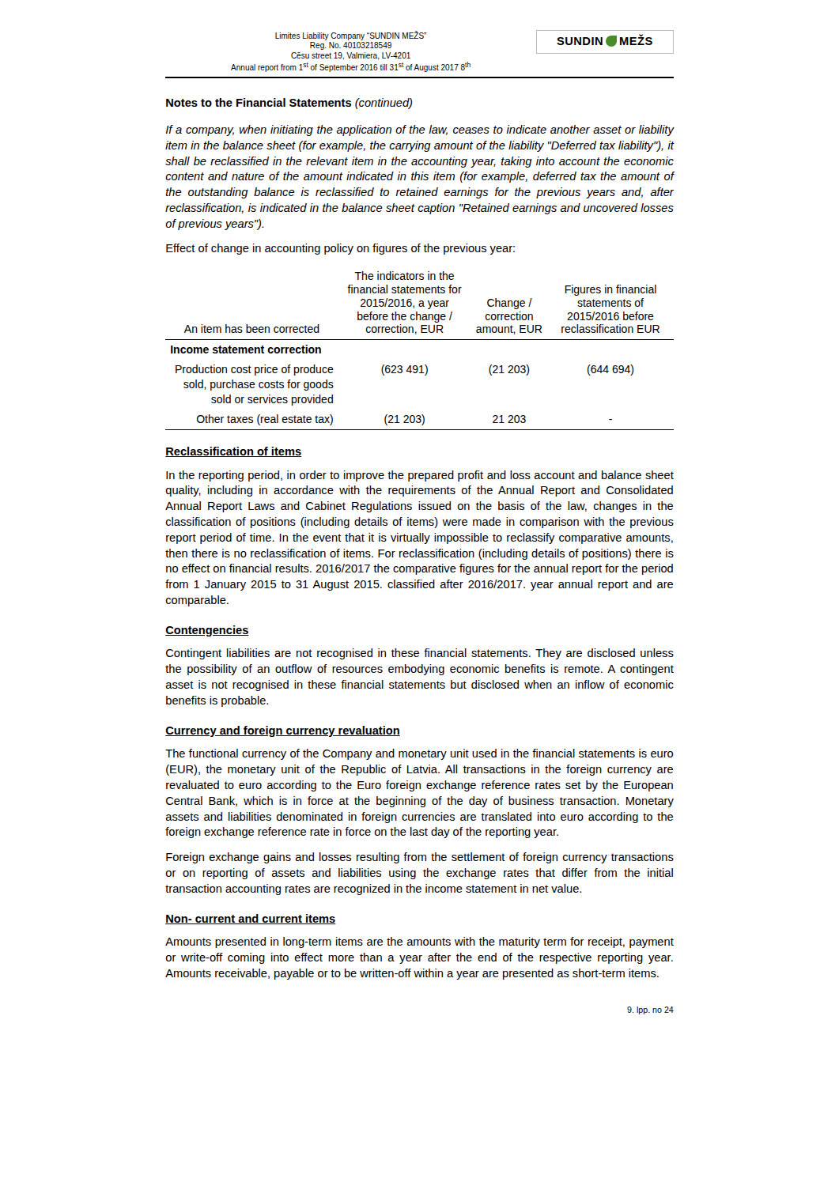Limites Liability Company “SUNDIN MEŽS”
Reg. No. 40103218549
Cēsu street 19, Valmiera, LV-4201
Annual report from 1st of September 2016 till 31st of August 2017 8th
SUNDIN MEŽS
Notes to the Financial Statements (continued)
If a company, when initiating the application of the law, ceases to indicate another asset or liability item in the balance sheet (for example, the carrying amount of the liability "Deferred tax liability"), it shall be reclassified in the relevant item in the accounting year, taking into account the economic content and nature of the amount indicated in this item (for example, deferred tax the amount of the outstanding balance is reclassified to retained earnings for the previous years and, after reclassification, is indicated in the balance sheet caption "Retained earnings and uncovered losses of previous years").
Effect of change in accounting policy on figures of the previous year:
| An item has been corrected | The indicators in the financial statements for 2015/2016, a year before the change / correction, EUR | Change / correction amount, EUR | Figures in financial statements of 2015/2016 before reclassification EUR |
| --- | --- | --- | --- |
| Income statement correction | | | |
| Production cost price of produce sold, purchase costs for goods sold or services provided | (623 491) | (21 203) | (644 694) |
| Other taxes (real estate tax) | (21 203) | 21 203 | - |
Reclassification of items
In the reporting period, in order to improve the prepared profit and loss account and balance sheet quality, including in accordance with the requirements of the Annual Report and Consolidated Annual Report Laws and Cabinet Regulations issued on the basis of the law, changes in the classification of positions (including details of items) were made in comparison with the previous report period of time. In the event that it is virtually impossible to reclassify comparative amounts, then there is no reclassification of items. For reclassification (including details of positions) there is no effect on financial results. 2016/2017 the comparative figures for the annual report for the period from 1 January 2015 to 31 August 2015. classified after 2016/2017. year annual report and are comparable.
Contengencies
Contingent liabilities are not recognised in these financial statements. They are disclosed unless the possibility of an outflow of resources embodying economic benefits is remote. A contingent asset is not recognised in these financial statements but disclosed when an inflow of economic benefits is probable.
Currency and foreign currency revaluation
The functional currency of the Company and monetary unit used in the financial statements is euro (EUR), the monetary unit of the Republic of Latvia. All transactions in the foreign currency are revaluated to euro according to the Euro foreign exchange reference rates set by the European Central Bank, which is in force at the beginning of the day of business transaction. Monetary assets and liabilities denominated in foreign currencies are translated into euro according to the foreign exchange reference rate in force on the last day of the reporting year.
Foreign exchange gains and losses resulting from the settlement of foreign currency transactions or on reporting of assets and liabilities using the exchange rates that differ from the initial transaction accounting rates are recognized in the income statement in net value.
Non- current and current items
Amounts presented in long-term items are the amounts with the maturity term for receipt, payment or write-off coming into effect more than a year after the end of the respective reporting year. Amounts receivable, payable or to be written-off within a year are presented as short-term items.
9. lpp. no 24